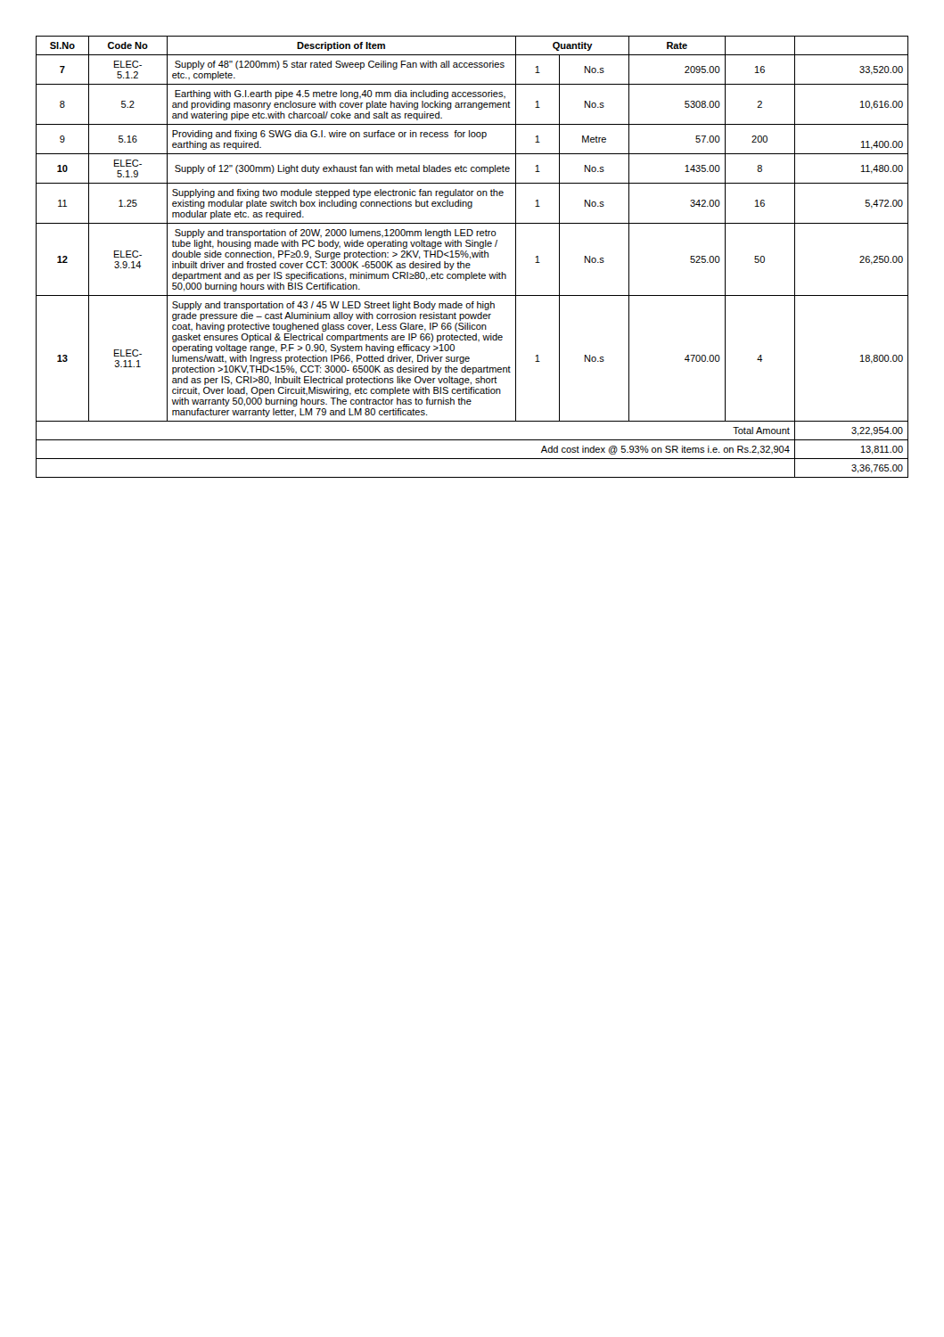| Sl.No | Code No | Description of Item | Quantity | Rate | | |
| --- | --- | --- | --- | --- | --- | --- |
| 7 | ELEC- 5.1.2 | Supply of 48" (1200mm) 5 star rated Sweep Ceiling Fan with all accessories etc., complete. | 1 | No.s | 2095.00 | 16 | 33,520.00 |
| 8 | 5.2 | Earthing with G.I.earth pipe 4.5 metre long,40 mm dia including accessories, and providing masonry enclosure with cover plate having locking arrangement and watering pipe etc.with charcoal/ coke and salt as required. | 1 | No.s | 5308.00 | 2 | 10,616.00 |
| 9 | 5.16 | Providing and fixing 6 SWG dia G.I. wire on surface or in recess for loop earthing as required. | 1 | Metre | 57.00 | 200 | 11,400.00 |
| 10 | ELEC- 5.1.9 | Supply of 12" (300mm) Light duty exhaust fan with metal blades etc complete | 1 | No.s | 1435.00 | 8 | 11,480.00 |
| 11 | 1.25 | Supplying and fixing two module stepped type electronic fan regulator on the existing modular plate switch box including connections but excluding modular plate etc. as required. | 1 | No.s | 342.00 | 16 | 5,472.00 |
| 12 | ELEC- 3.9.14 | Supply and transportation of 20W, 2000 lumens,1200mm length LED retro tube light, housing made with PC body, wide operating voltage with Single / double side connection, PF≥0.9, Surge protection: > 2KV, THD<15%,with inbuilt driver and frosted cover CCT: 3000K -6500K as desired by the department and as per IS specifications, minimum CRI≥80,.etc complete with 50,000 burning hours with BIS Certification. | 1 | No.s | 525.00 | 50 | 26,250.00 |
| 13 | ELEC- 3.11.1 | Supply and transportation of 43 / 45 W LED Street light Body made of high grade pressure die – cast Aluminium alloy with corrosion resistant powder coat, having protective toughened glass cover, Less Glare, IP 66 (Silicon gasket ensures Optical & Electrical compartments are IP 66) protected, wide operating voltage range, P.F > 0.90, System having efficacy >100 lumens/watt, with Ingress protection IP66, Potted driver, Driver surge protection >10KV,THD<15%, CCT: 3000- 6500K as desired by the department and as per IS, CRI>80, Inbuilt Electrical protections like Over voltage, short circuit, Over load, Open Circuit,Miswiring, etc complete with BIS certification with warranty 50,000 burning hours. The contractor has to furnish the manufacturer warranty letter, LM 79 and LM 80 certificates. | 1 | No.s | 4700.00 | 4 | 18,800.00 |
| Total Amount | 3,22,954.00 |
| Add cost index @ 5.93% on SR items i.e. on Rs.2,32,904 | 13,811.00 |
| | 3,36,765.00 |